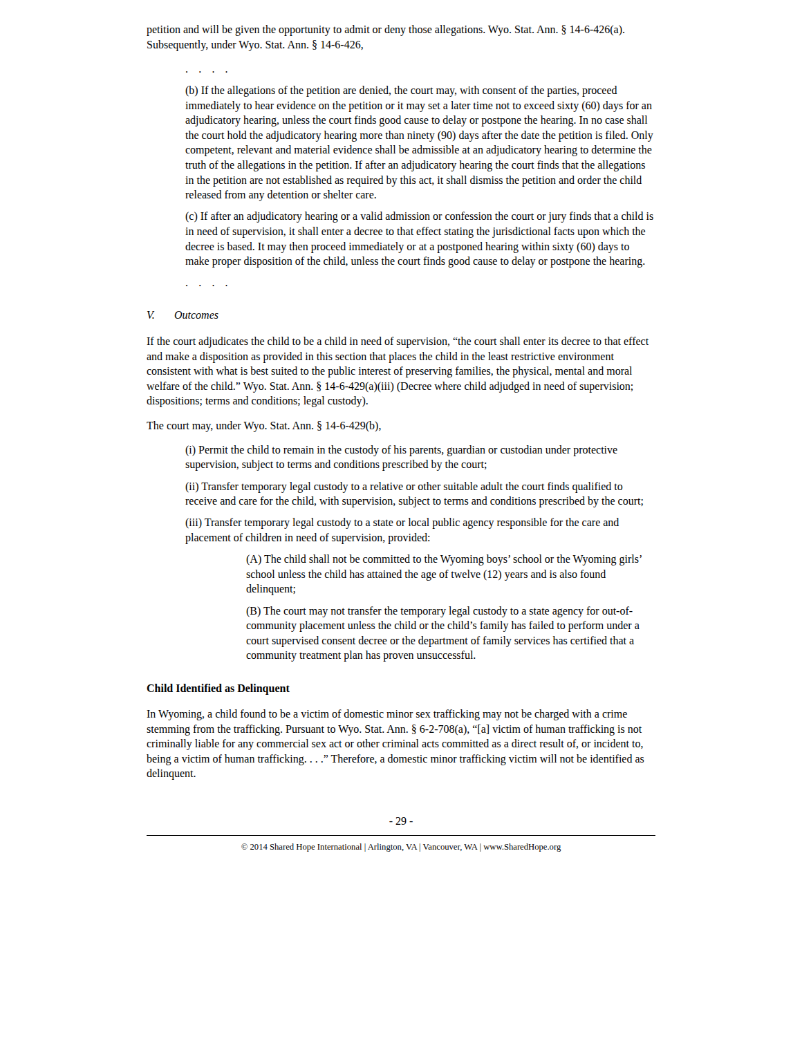petition and will be given the opportunity to admit or deny those allegations. Wyo. Stat. Ann. § 14-6-426(a). Subsequently, under Wyo. Stat. Ann. § 14-6-426,
. . . .
(b) If the allegations of the petition are denied, the court may, with consent of the parties, proceed immediately to hear evidence on the petition or it may set a later time not to exceed sixty (60) days for an adjudicatory hearing, unless the court finds good cause to delay or postpone the hearing. In no case shall the court hold the adjudicatory hearing more than ninety (90) days after the date the petition is filed. Only competent, relevant and material evidence shall be admissible at an adjudicatory hearing to determine the truth of the allegations in the petition. If after an adjudicatory hearing the court finds that the allegations in the petition are not established as required by this act, it shall dismiss the petition and order the child released from any detention or shelter care.
(c) If after an adjudicatory hearing or a valid admission or confession the court or jury finds that a child is in need of supervision, it shall enter a decree to that effect stating the jurisdictional facts upon which the decree is based. It may then proceed immediately or at a postponed hearing within sixty (60) days to make proper disposition of the child, unless the court finds good cause to delay or postpone the hearing.
. . . .
V. Outcomes
If the court adjudicates the child to be a child in need of supervision, “the court shall enter its decree to that effect and make a disposition as provided in this section that places the child in the least restrictive environment consistent with what is best suited to the public interest of preserving families, the physical, mental and moral welfare of the child.” Wyo. Stat. Ann. § 14-6-429(a)(iii) (Decree where child adjudged in need of supervision; dispositions; terms and conditions; legal custody).
The court may, under Wyo. Stat. Ann. § 14-6-429(b),
(i) Permit the child to remain in the custody of his parents, guardian or custodian under protective supervision, subject to terms and conditions prescribed by the court;
(ii) Transfer temporary legal custody to a relative or other suitable adult the court finds qualified to receive and care for the child, with supervision, subject to terms and conditions prescribed by the court;
(iii) Transfer temporary legal custody to a state or local public agency responsible for the care and placement of children in need of supervision, provided:
(A) The child shall not be committed to the Wyoming boys’ school or the Wyoming girls’ school unless the child has attained the age of twelve (12) years and is also found delinquent;
(B) The court may not transfer the temporary legal custody to a state agency for out-of-community placement unless the child or the child’s family has failed to perform under a court supervised consent decree or the department of family services has certified that a community treatment plan has proven unsuccessful.
Child Identified as Delinquent
In Wyoming, a child found to be a victim of domestic minor sex trafficking may not be charged with a crime stemming from the trafficking. Pursuant to Wyo. Stat. Ann. § 6-2-708(a), “[a] victim of human trafficking is not criminally liable for any commercial sex act or other criminal acts committed as a direct result of, or incident to, being a victim of human trafficking. . . .” Therefore, a domestic minor trafficking victim will not be identified as delinquent.
- 29 -
© 2014 Shared Hope International | Arlington, VA | Vancouver, WA | www.SharedHope.org